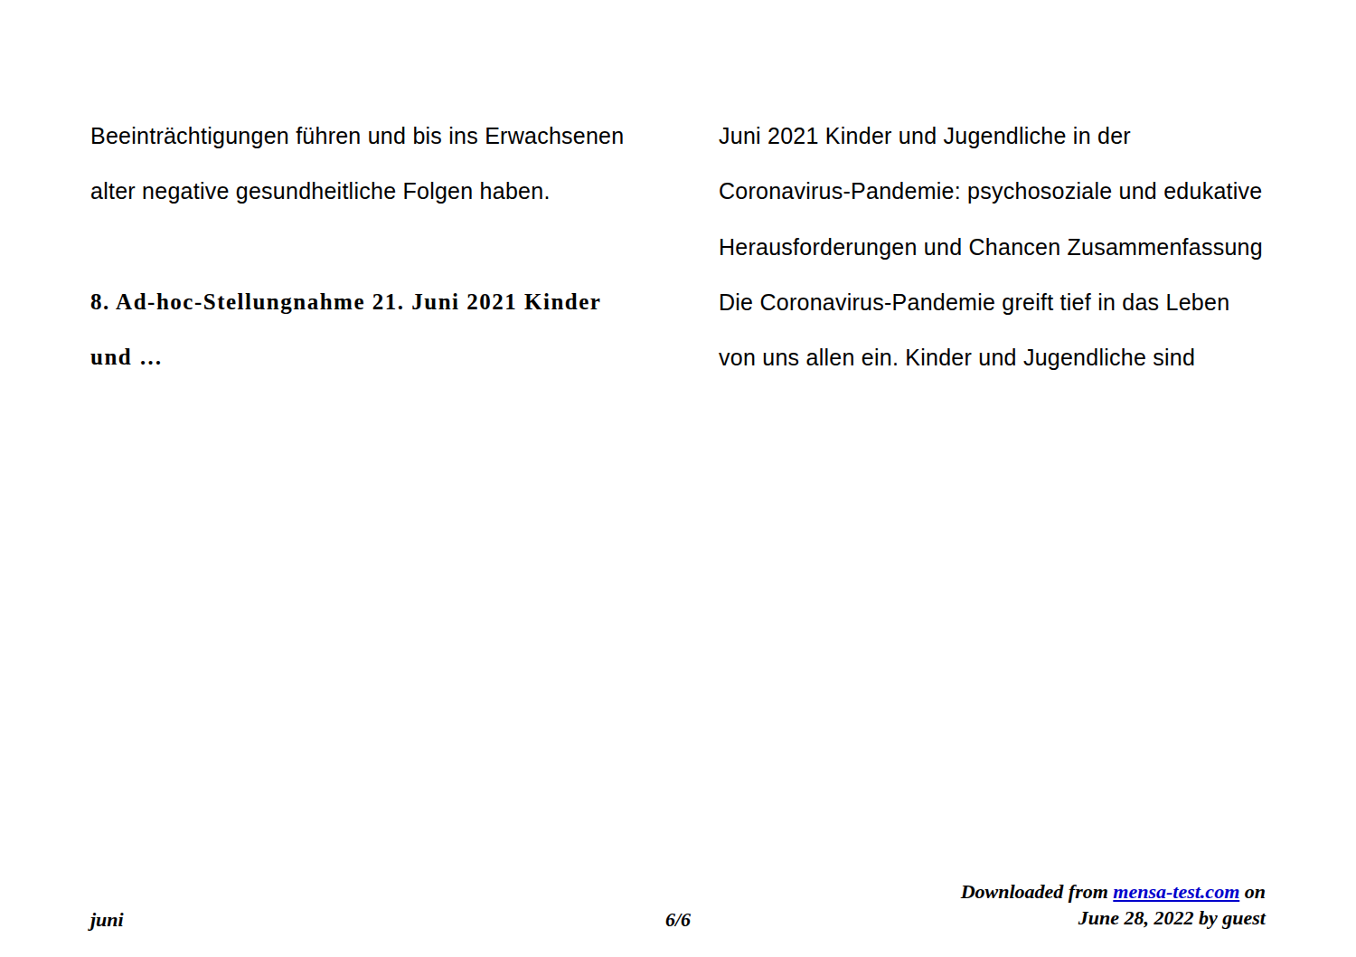Beeinträchtigungen führen und bis ins Erwachsenen alter negative gesundheitliche Folgen haben.
8. Ad-hoc-Stellungnahme 21. Juni 2021 Kinder und …
Juni 2021 Kinder und Jugendliche in der Coronavirus-Pandemie: psychosoziale und edukative Herausforderungen und Chancen Zusammenfassung Die Coronavirus-Pandemie greift tief in das Leben von uns allen ein. Kinder und Jugendliche sind
juni 6/6 Downloaded from mensa-test.com on
June 28, 2022 by guest